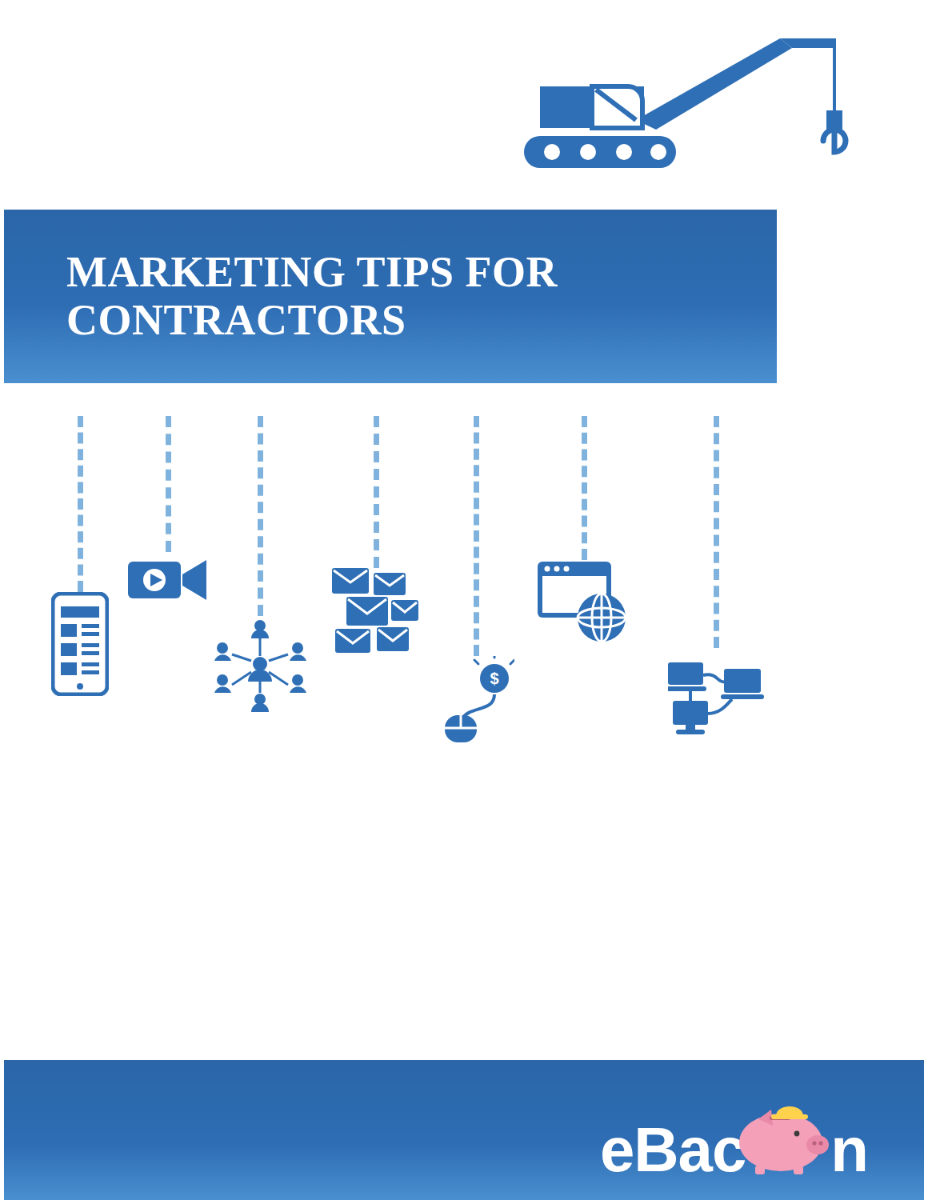Marketing Tips for Contractors
$
eBac n